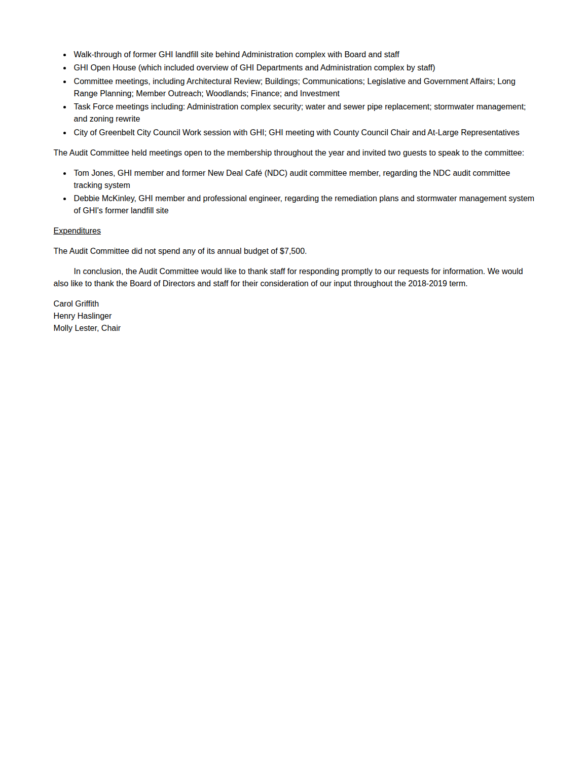Walk-through of former GHI landfill site behind Administration complex with Board and staff
GHI Open House (which included overview of GHI Departments and Administration complex by staff)
Committee meetings, including Architectural Review; Buildings; Communications; Legislative and Government Affairs; Long Range Planning; Member Outreach; Woodlands; Finance; and Investment
Task Force meetings including: Administration complex security; water and sewer pipe replacement; stormwater management; and zoning rewrite
City of Greenbelt City Council Work session with GHI; GHI meeting with County Council Chair and At-Large Representatives
The Audit Committee held meetings open to the membership throughout the year and invited two guests to speak to the committee:
Tom Jones, GHI member and former New Deal Café (NDC) audit committee member, regarding the NDC audit committee tracking system
Debbie McKinley, GHI member and professional engineer, regarding the remediation plans and stormwater management system of GHI's former landfill site
Expenditures
The Audit Committee did not spend any of its annual budget of $7,500.
In conclusion, the Audit Committee would like to thank staff for responding promptly to our requests for information. We would also like to thank the Board of Directors and staff for their consideration of our input throughout the 2018-2019 term.
Carol Griffith
Henry Haslinger
Molly Lester, Chair